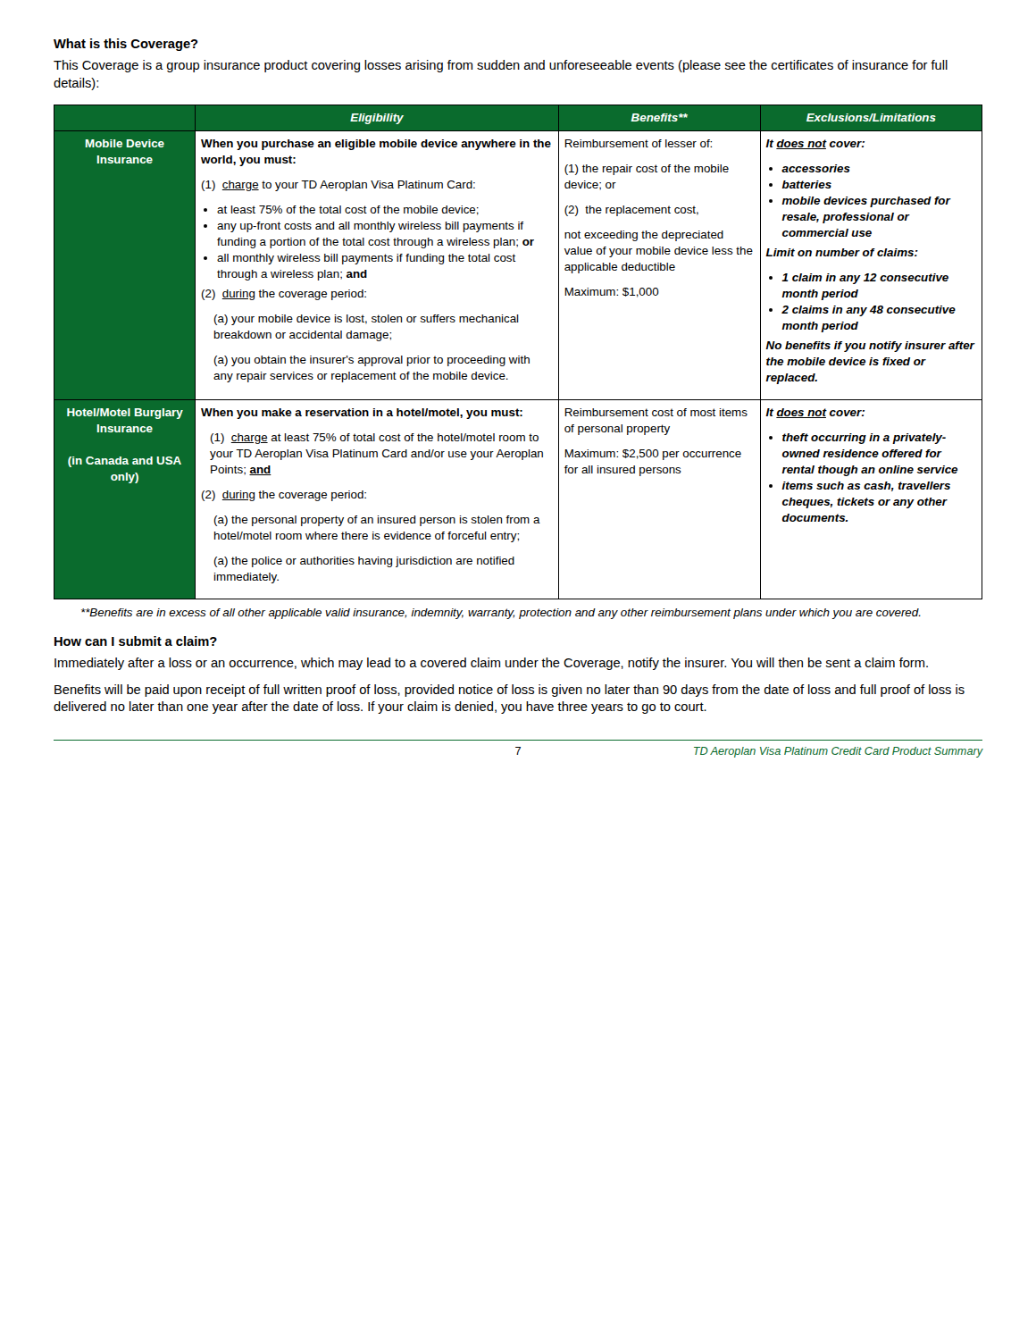What is this Coverage?
This Coverage is a group insurance product covering losses arising from sudden and unforeseeable events (please see the certificates of insurance for full details):
| | Eligibility | Benefits** | Exclusions/Limitations |
| --- | --- | --- | --- |
| Mobile Device Insurance | When you purchase an eligible mobile device anywhere in the world, you must: (1) charge to your TD Aeroplan Visa Platinum Card: at least 75% of the total cost of the mobile device; any up-front costs and all monthly wireless bill payments if funding a portion of the total cost through a wireless plan; or all monthly wireless bill payments if funding the total cost through a wireless plan; and (2) during the coverage period: (a) your mobile device is lost, stolen or suffers mechanical breakdown or accidental damage; (a) you obtain the insurer's approval prior to proceeding with any repair services or replacement of the mobile device. | Reimbursement of lesser of: (1) the repair cost of the mobile device; or (2) the replacement cost, not exceeding the depreciated value of your mobile device less the applicable deductible Maximum: $1,000 | It does not cover: accessories batteries mobile devices purchased for resale, professional or commercial use Limit on number of claims: 1 claim in any 12 consecutive month period 2 claims in any 48 consecutive month period No benefits if you notify insurer after the mobile device is fixed or replaced. |
| Hotel/Motel Burglary Insurance (in Canada and USA only) | When you make a reservation in a hotel/motel, you must: (1) charge at least 75% of total cost of the hotel/motel room to your TD Aeroplan Visa Platinum Card and/or use your Aeroplan Points; and (2) during the coverage period: (a) the personal property of an insured person is stolen from a hotel/motel room where there is evidence of forceful entry; (a) the police or authorities having jurisdiction are notified immediately. | Reimbursement cost of most items of personal property Maximum: $2,500 per occurrence for all insured persons | It does not cover: theft occurring in a privately-owned residence offered for rental though an online service items such as cash, travellers cheques, tickets or any other documents. |
**Benefits are in excess of all other applicable valid insurance, indemnity, warranty, protection and any other reimbursement plans under which you are covered.
How can I submit a claim?
Immediately after a loss or an occurrence, which may lead to a covered claim under the Coverage, notify the insurer. You will then be sent a claim form.
Benefits will be paid upon receipt of full written proof of loss, provided notice of loss is given no later than 90 days from the date of loss and full proof of loss is delivered no later than one year after the date of loss. If your claim is denied, you have three years to go to court.
7
TD Aeroplan Visa Platinum Credit Card Product Summary